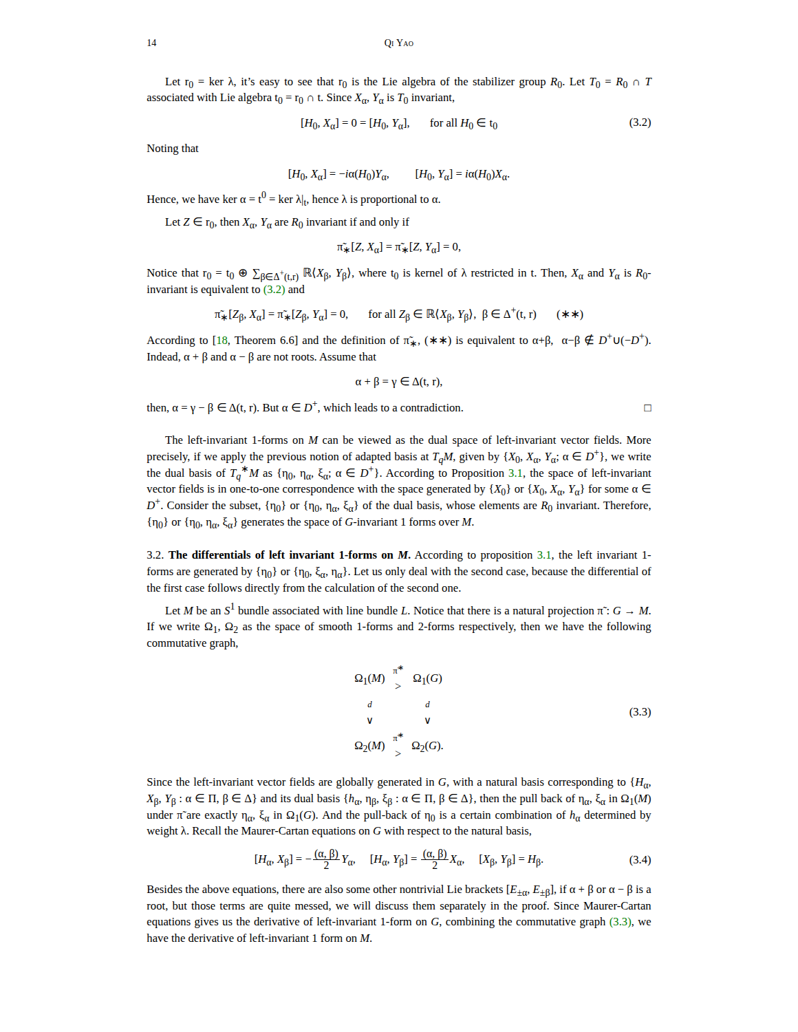14
Qi Yao
Let r0 = ker λ, it’s easy to see that r0 is the Lie algebra of the stabilizer group R0. Let T0 = R0 ∩ T associated with Lie algebra t0 = r0 ∩ t. Since Xα, Yα is T0 invariant,
[H0, Xα] = 0 = [H0, Yα], for all H0 ∈ t0 (3.2)
Noting that
[H0, Xα] = −iα(H0)Yα, [H0, Yα] = iα(H0)Xα.
Hence, we have ker α = t0 = ker λ|t, hence λ is proportional to α.
Let Z ∈ r0, then Xα, Yα are R0 invariant if and only if
π̃∗[Z, Xα] = π̃∗[Z, Yα] = 0,
Notice that r0 = t0 ⊕ ∑β∈Δ+(t,r) ℝ⟨Xβ, Yβ⟩, where t0 is kernel of λ restricted in t. Then, Xα and Yα is R0-invariant is equivalent to (3.2) and
π̃∗[Zβ, Xα] = π̃∗[Zβ, Yα] = 0, for all Zβ ∈ ℝ⟨Xβ, Yβ⟩, β ∈ Δ+(t, r) (∗∗)
According to [18, Theorem 6.6] and the definition of π̃∗, (∗∗) is equivalent to α+β, α−β ∉ D+∪(−D+). Indead, α + β and α − β are not roots. Assume that
α + β = γ ∈ Δ(t, r),
then, α = γ − β ∈ Δ(t, r). But α ∈ D+, which leads to a contradiction. □
The left-invariant 1-forms on M can be viewed as the dual space of left-invariant vector fields. More precisely, if we apply the previous notion of adapted basis at TqM, given by {X0, Xα, Yα; α ∈ D+}, we write the dual basis of Tq∗M as {η0, ηα, ξα; α ∈ D+}. According to Proposition 3.1, the space of left-invariant vector fields is in one-to-one correspondence with the space generated by {X0} or {X0, Xα, Yα} for some α ∈ D+. Consider the subset, {η0} or {η0, ηα, ξα} of the dual basis, whose elements are R0 invariant. Therefore, {η0} or {η0, ηα, ξα} generates the space of G-invariant 1 forms over M.
3.2. The differentials of left invariant 1-forms on M. According to proposition 3.1, the left invariant 1-forms are generated by {η0} or {η0, ξα, ηα}. Let us only deal with the second case, because the differential of the first case follows directly from the calculation of the second one.
Let M be an S1 bundle associated with line bundle L. Notice that there is a natural projection π̃ : G → M. If we write Ω1, Ω2 as the space of smooth 1-forms and 2-forms respectively, then we have the following commutative graph,
| Ω 1 ( M ) | π̃ ∗ > | Ω 1 ( G ) |
| d ∨ | | d ∨ |
| Ω 2 ( M ) | π̃ ∗ > | Ω 2 ( G ). |
(3.3)
Since the left-invariant vector fields are globally generated in G, with a natural basis corresponding to {Hα, Xβ, Yβ : α ∈ Π, β ∈ Δ} and its dual basis {hα, ηβ, ξβ : α ∈ Π, β ∈ Δ}, then the pull back of ηα, ξα in Ω1(M) under π̃ are exactly ηα, ξα in Ω1(G). And the pull-back of η0 is a certain combination of hα determined by weight λ. Recall the Maurer-Cartan equations on G with respect to the natural basis,
[Hα, Xβ] = −(α, β) 2 Yα, [Hα, Yβ] = (α, β) 2 Xα, [Xβ, Yβ] = Hβ. (3.4)
Besides the above equations, there are also some other nontrivial Lie brackets [E±α, E±β], if α + β or α − β is a root, but those terms are quite messed, we will discuss them separately in the proof. Since Maurer-Cartan equations gives us the derivative of left-invariant 1-form on G, combining the commutative graph (3.3), we have the derivative of left-invariant 1 form on M.